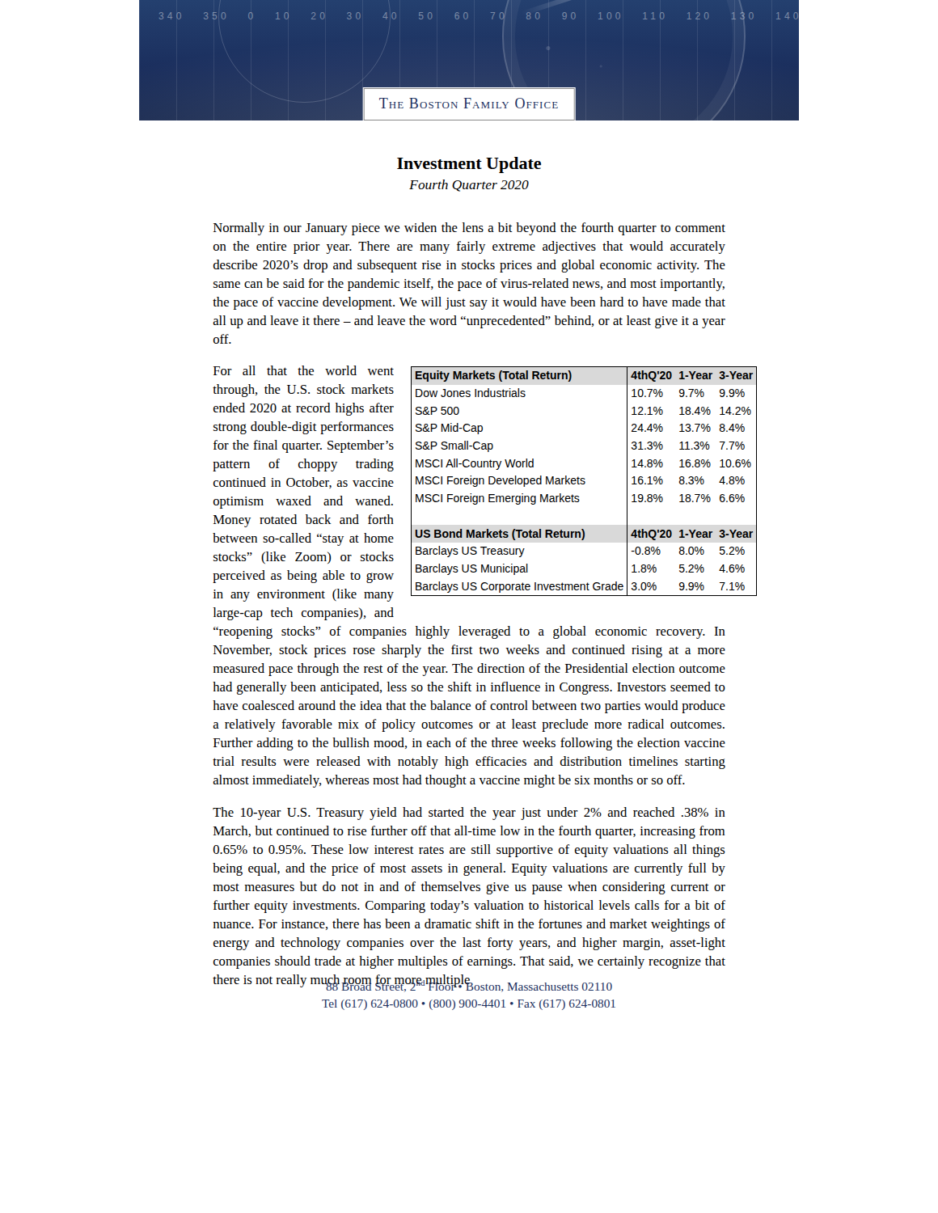340 350 0 10 20 30 40 50 60 70 80 90 100 110 120 130 140 150
The Boston Family Office
Investment Update
Fourth Quarter 2020
Normally in our January piece we widen the lens a bit beyond the fourth quarter to comment on the entire prior year. There are many fairly extreme adjectives that would accurately describe 2020’s drop and subsequent rise in stocks prices and global economic activity. The same can be said for the pandemic itself, the pace of virus-related news, and most importantly, the pace of vaccine development. We will just say it would have been hard to have made that all up and leave it there – and leave the word “unprecedented” behind, or at least give it a year off.
| Equity Markets (Total Return) | 4thQ'20 | 1-Year | 3-Year |
| --- | --- | --- | --- |
| Dow Jones Industrials | 10.7% | 9.7% | 9.9% |
| S&P 500 | 12.1% | 18.4% | 14.2% |
| S&P Mid-Cap | 24.4% | 13.7% | 8.4% |
| S&P Small-Cap | 31.3% | 11.3% | 7.7% |
| MSCI All-Country World | 14.8% | 16.8% | 10.6% |
| MSCI Foreign Developed Markets | 16.1% | 8.3% | 4.8% |
| MSCI Foreign Emerging Markets | 19.8% | 18.7% | 6.6% |
| US Bond Markets (Total Return) | 4thQ'20 | 1-Year | 3-Year |
| Barclays US Treasury | -0.8% | 8.0% | 5.2% |
| Barclays US Municipal | 1.8% | 5.2% | 4.6% |
| Barclays US Corporate Investment Grade | 3.0% | 9.9% | 7.1% |
For all that the world went through, the U.S. stock markets ended 2020 at record highs after strong double-digit performances for the final quarter. September’s pattern of choppy trading continued in October, as vaccine optimism waxed and waned. Money rotated back and forth between so-called “stay at home stocks” (like Zoom) or stocks perceived as being able to grow in any environment (like many large-cap tech companies), and “reopening stocks” of companies highly leveraged to a global economic recovery. In November, stock prices rose sharply the first two weeks and continued rising at a more measured pace through the rest of the year. The direction of the Presidential election outcome had generally been anticipated, less so the shift in influence in Congress. Investors seemed to have coalesced around the idea that the balance of control between two parties would produce a relatively favorable mix of policy outcomes or at least preclude more radical outcomes. Further adding to the bullish mood, in each of the three weeks following the election vaccine trial results were released with notably high efficacies and distribution timelines starting almost immediately, whereas most had thought a vaccine might be six months or so off.
The 10-year U.S. Treasury yield had started the year just under 2% and reached .38% in March, but continued to rise further off that all-time low in the fourth quarter, increasing from 0.65% to 0.95%. These low interest rates are still supportive of equity valuations all things being equal, and the price of most assets in general. Equity valuations are currently full by most measures but do not in and of themselves give us pause when considering current or further equity investments. Comparing today’s valuation to historical levels calls for a bit of nuance. For instance, there has been a dramatic shift in the fortunes and market weightings of energy and technology companies over the last forty years, and higher margin, asset-light companies should trade at higher multiples of earnings. That said, we certainly recognize that there is not really much room for more multiple
88 Broad Street, 2nd Floor • Boston, Massachusetts 02110
Tel (617) 624-0800 • (800) 900-4401 • Fax (617) 624-0801